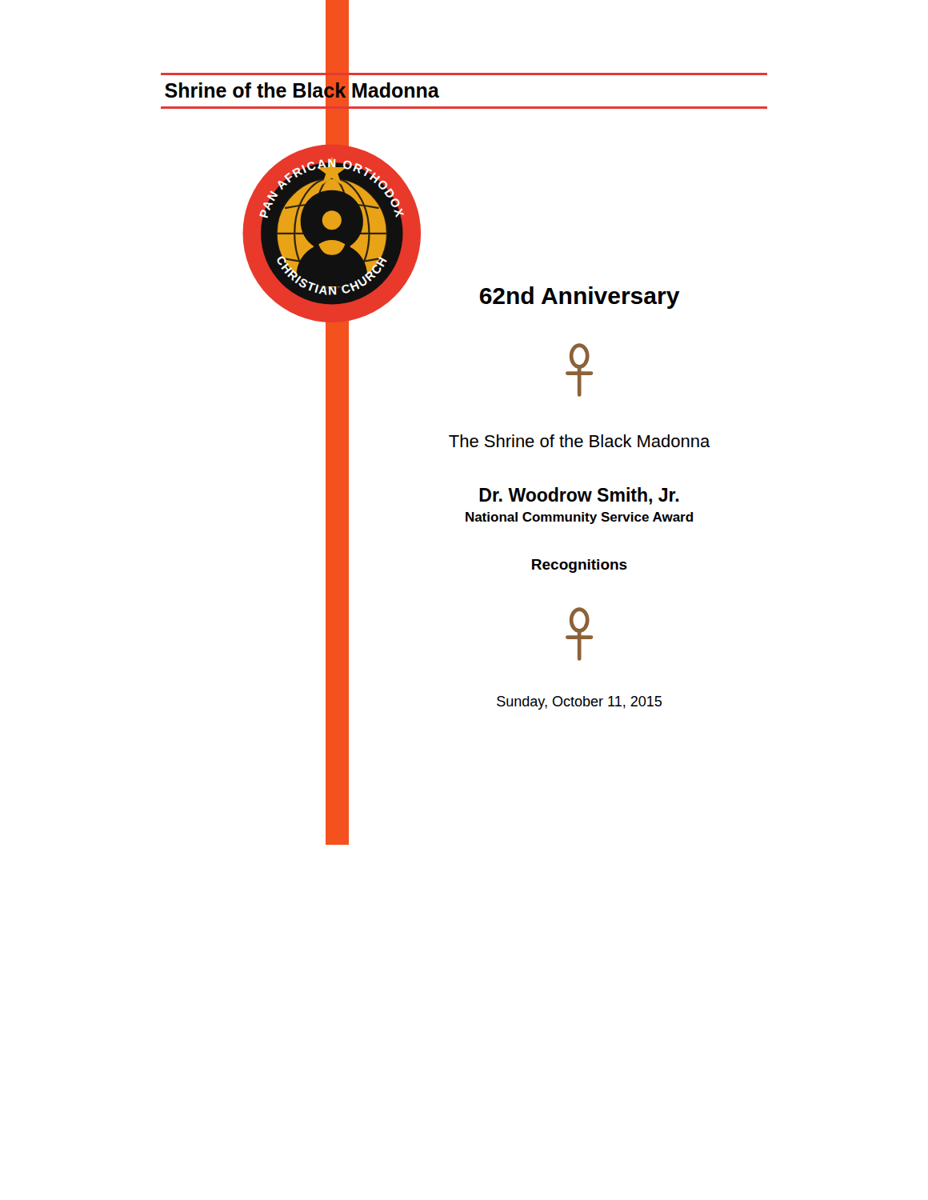Shrine of the Black Madonna
PAN AFRICAN ORTHODOX CHRISTIAN CHURCH
62nd Anniversary
The Shrine of the Black Madonna
Dr. Woodrow Smith, Jr.
National Community Service Award
Recognitions
Sunday, October 11, 2015